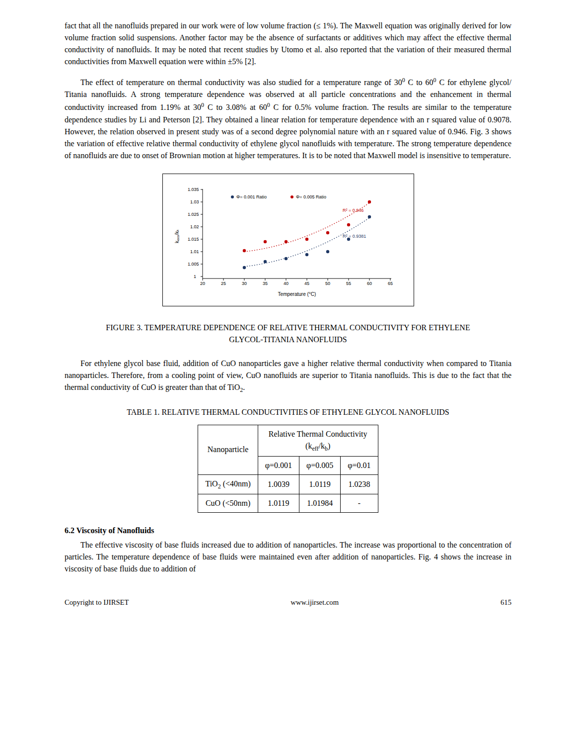fact that all the nanofluids prepared in our work were of low volume fraction (≤ 1%). The Maxwell equation was originally derived for low volume fraction solid suspensions. Another factor may be the absence of surfactants or additives which may affect the effective thermal conductivity of nanofluids. It may be noted that recent studies by Utomo et al. also reported that the variation of their measured thermal conductivities from Maxwell equation were within ±5% [2].
The effect of temperature on thermal conductivity was also studied for a temperature range of 300 C to 600 C for ethylene glycol/ Titania nanofluids. A strong temperature dependence was observed at all particle concentrations and the enhancement in thermal conductivity increased from 1.19% at 300 C to 3.08% at 600 C for 0.5% volume fraction. The results are similar to the temperature dependence studies by Li and Peterson [2]. They obtained a linear relation for temperature dependence with an r squared value of 0.9078. However, the relation observed in present study was of a second degree polynomial nature with an r squared value of 0.946. Fig. 3 shows the variation of effective relative thermal conductivity of ethylene glycol nanofluids with temperature. The strong temperature dependence of nanofluids are due to onset of Brownian motion at higher temperatures. It is to be noted that Maxwell model is insensitive to temperature.
1.035 1.03 1.025 1.02 1.015 1.01 1.005 1 20 25 30 35 40 45 50 55 60 65 Temperature (°C) kₑₒₒ/kₖ Φ= 0.001 Ratio Φ= 0.005 Ratio R² = 0.946 R² = 0.9381
FIGURE 3. TEMPERATURE DEPENDENCE OF RELATIVE THERMAL CONDUCTIVITY FOR ETHYLENE GLYCOL-TITANIA NANOFLUIDS
For ethylene glycol base fluid, addition of CuO nanoparticles gave a higher relative thermal conductivity when compared to Titania nanoparticles. Therefore, from a cooling point of view, CuO nanofluids are superior to Titania nanofluids. This is due to the fact that the thermal conductivity of CuO is greater than that of TiO2.
TABLE 1. RELATIVE THERMAL CONDUCTIVITIES OF ETHYLENE GLYCOL NANOFLUIDS
| Nanoparticle | Relative Thermal Conductivity (k eff /k b ) |
| φ=0.001 | φ=0.005 | φ=0.01 |
| TiO 2 (<40nm) | 1.0039 | 1.0119 | 1.0238 |
| CuO (<50nm) | 1.0119 | 1.01984 | - |
6.2 Viscosity of Nanofluids
The effective viscosity of base fluids increased due to addition of nanoparticles. The increase was proportional to the concentration of particles. The temperature dependence of base fluids were maintained even after addition of nanoparticles. Fig. 4 shows the increase in viscosity of base fluids due to addition of
Copyright to IJIRSET www.ijirset.com 615